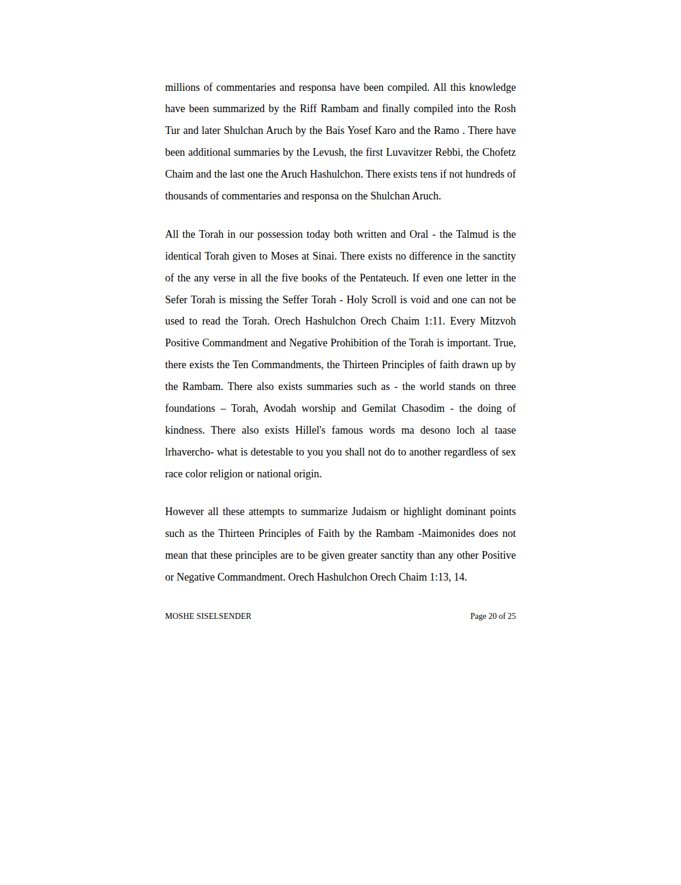millions of commentaries and responsa have been compiled. All this knowledge have been summarized by the Riff Rambam and finally compiled into the Rosh Tur and later Shulchan Aruch by the Bais Yosef Karo and the Ramo . There have been additional summaries by the Levush, the first Luvavitzer Rebbi, the Chofetz Chaim and the last one the Aruch Hashulchon. There exists tens if not hundreds of thousands of commentaries and responsa on the Shulchan Aruch.
All the Torah in our possession today both written and Oral - the Talmud is the identical Torah given to Moses at Sinai. There exists no difference in the sanctity of the any verse in all the five books of the Pentateuch. If even one letter in the Sefer Torah is missing the Seffer Torah - Holy Scroll is void and one can not be used to read the Torah. Orech Hashulchon Orech Chaim 1:11. Every Mitzvoh Positive Commandment and Negative Prohibition of the Torah is important. True, there exists the Ten Commandments, the Thirteen Principles of faith drawn up by the Rambam. There also exists summaries such as - the world stands on three foundations – Torah, Avodah worship and Gemilat Chasodim - the doing of kindness. There also exists Hillel's famous words ma desono loch al taase lrhavercho- what is detestable to you you shall not do to another regardless of sex race color religion or national origin.
However all these attempts to summarize Judaism or highlight dominant points such as the Thirteen Principles of Faith by the Rambam -Maimonides does not mean that these principles are to be given greater sanctity than any other Positive or Negative Commandment. Orech Hashulchon Orech Chaim 1:13, 14.
MOSHE SISELSENDER Page 20 of 25